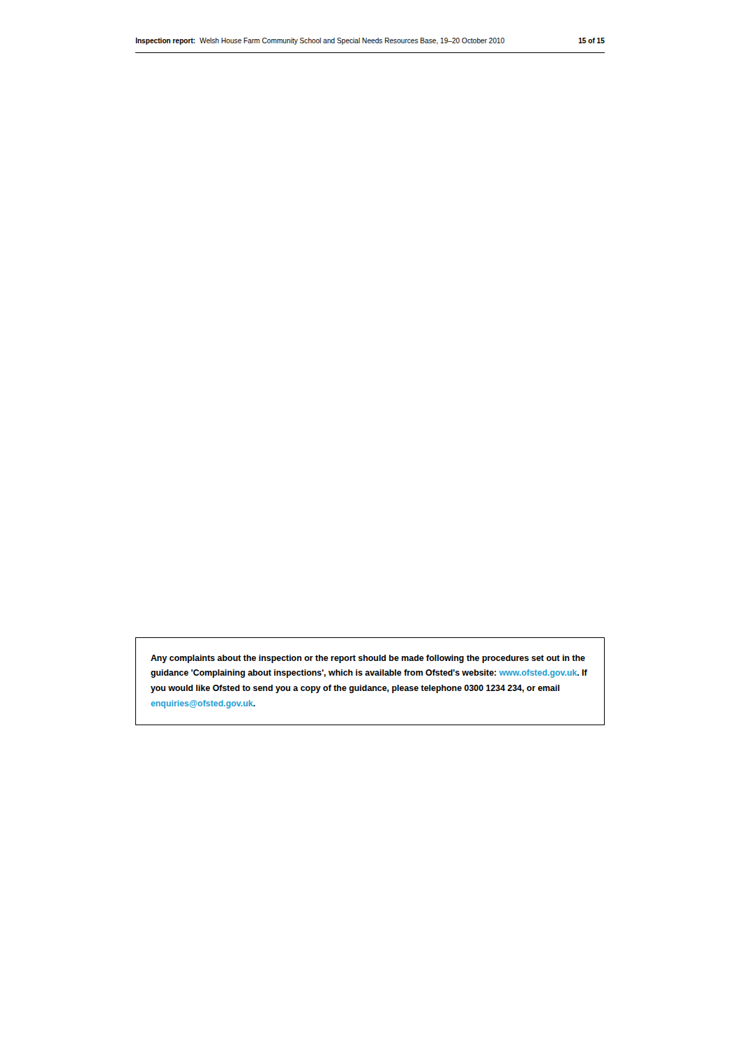Inspection report: Welsh House Farm Community School and Special Needs Resources Base, 19–20 October 2010 15 of 15
Any complaints about the inspection or the report should be made following the procedures set out in the guidance 'Complaining about inspections', which is available from Ofsted's website: www.ofsted.gov.uk. If you would like Ofsted to send you a copy of the guidance, please telephone 0300 1234 234, or email enquiries@ofsted.gov.uk.